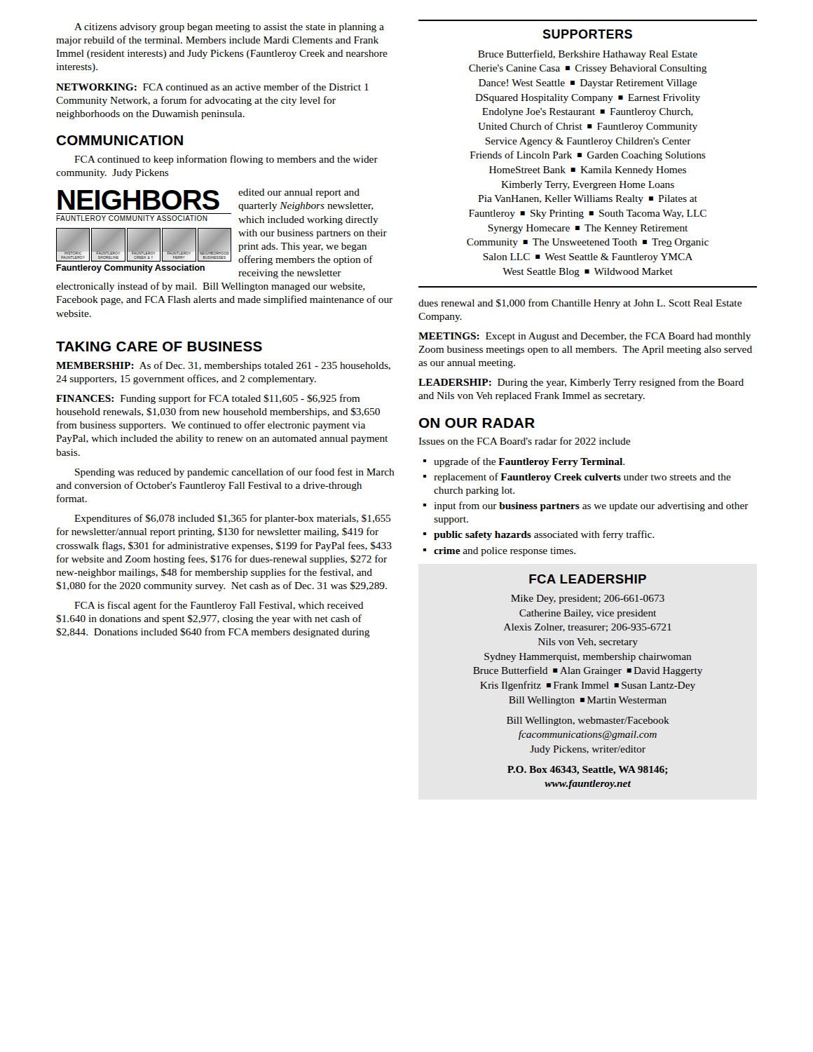A citizens advisory group began meeting to assist the state in planning a major rebuild of the terminal. Members include Mardi Clements and Frank Immel (resident interests) and Judy Pickens (Fauntleroy Creek and nearshore interests).
NETWORKING: FCA continued as an active member of the District 1 Community Network, a forum for advocating at the city level for neighborhoods on the Duwamish peninsula.
COMMUNICATION
FCA continued to keep information flowing to members and the wider community. Judy Pickens
NEIGHBORS
FAUNTLEROY COMMUNITY ASSOCIATION
HISTORIC FAUNTLEROY
FAUNTLEROY SHORELINE
FAUNTLEROY CREEK & Y
FAUNTLEROY FERRY
NEIGHBORHOOD BUSINESSES
Fauntleroy Community Association
edited our annual report and quarterly Neighbors newsletter, which included working directly with our business partners on their print ads. This year, we began offering members the option of receiving the newsletter electronically instead of by mail. Bill Wellington managed our website, Facebook page, and FCA Flash alerts and made simplified maintenance of our website.
TAKING CARE OF BUSINESS
MEMBERSHIP: As of Dec. 31, memberships totaled 261 - 235 households, 24 supporters, 15 government offices, and 2 complementary.
FINANCES: Funding support for FCA totaled $11,605 - $6,925 from household renewals, $1,030 from new household memberships, and $3,650 from business supporters. We continued to offer electronic payment via PayPal, which included the ability to renew on an automated annual payment basis.
Spending was reduced by pandemic cancellation of our food fest in March and conversion of October's Fauntleroy Fall Festival to a drive-through format.
Expenditures of $6,078 included $1,365 for planter-box materials, $1,655 for newsletter/annual report printing, $130 for newsletter mailing, $419 for crosswalk flags, $301 for administrative expenses, $199 for PayPal fees, $433 for website and Zoom hosting fees, $176 for dues-renewal supplies, $272 for new-neighbor mailings, $48 for membership supplies for the festival, and $1,080 for the 2020 community survey. Net cash as of Dec. 31 was $29,289.
FCA is fiscal agent for the Fauntleroy Fall Festival, which received $1.640 in donations and spent $2,977, closing the year with net cash of $2,844. Donations included $640 from FCA members designated during
SUPPORTERS
Bruce Butterfield, Berkshire Hathaway Real Estate
Cherie's Canine Casa Crissey Behavioral Consulting
Dance! West Seattle Daystar Retirement Village
DSquared Hospitality Company Earnest Frivolity
Endolyne Joe's Restaurant Fauntleroy Church,
United Church of Christ Fauntleroy Community
Service Agency & Fauntleroy Children's Center
Friends of Lincoln Park Garden Coaching Solutions
HomeStreet Bank Kamila Kennedy Homes
Kimberly Terry, Evergreen Home Loans
Pia VanHanen, Keller Williams Realty Pilates at
Fauntleroy Sky Printing South Tacoma Way, LLC
Synergy Homecare The Kenney Retirement
Community The Unsweetened Tooth Treo Organic
Salon LLC West Seattle & Fauntleroy YMCA
West Seattle Blog Wildwood Market
dues renewal and $1,000 from Chantille Henry at John L. Scott Real Estate Company.
MEETINGS: Except in August and December, the FCA Board had monthly Zoom business meetings open to all members. The April meeting also served as our annual meeting.
LEADERSHIP: During the year, Kimberly Terry resigned from the Board and Nils von Veh replaced Frank Immel as secretary.
ON OUR RADAR
Issues on the FCA Board's radar for 2022 include
upgrade of the Fauntleroy Ferry Terminal.
replacement of Fauntleroy Creek culverts under two streets and the church parking lot.
input from our business partners as we update our advertising and other support.
public safety hazards associated with ferry traffic.
crime and police response times.
FCA LEADERSHIP
Mike Dey, president; 206-661-0673
Catherine Bailey, vice president
Alexis Zolner, treasurer; 206-935-6721
Nils von Veh, secretary
Sydney Hammerquist, membership chairwoman
Bruce Butterfield Alan Grainger David Haggerty
Kris Ilgenfritz Frank Immel Susan Lantz-Dey
Bill Wellington Martin Westerman
Bill Wellington, webmaster/Facebook
fcacommunications@gmail.com
Judy Pickens, writer/editor
P.O. Box 46343, Seattle, WA 98146;
www.fauntleroy.net